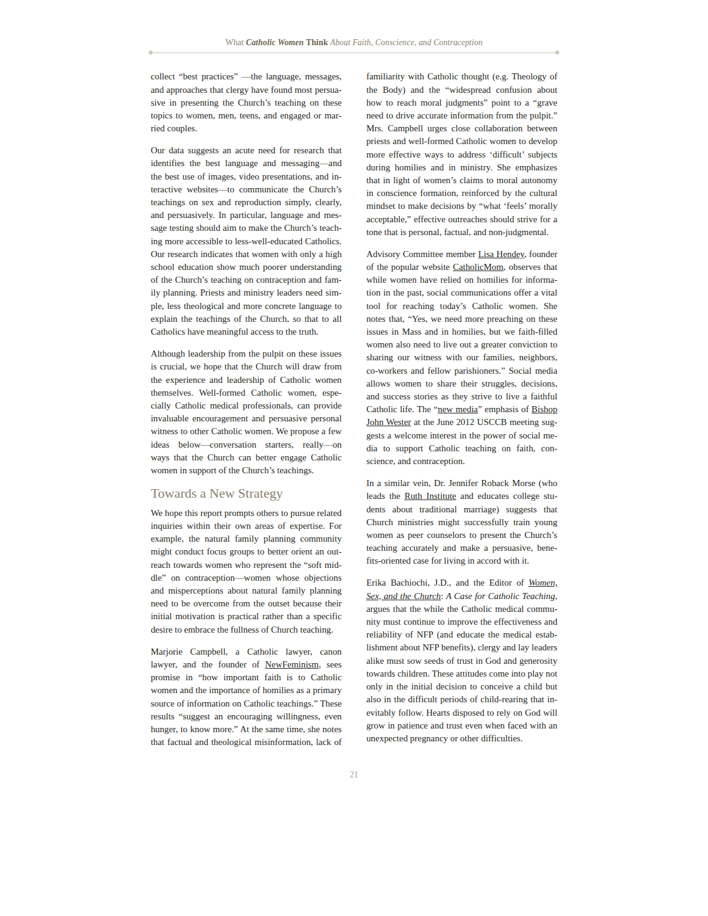What Catholic Women Think About Faith, Conscience, and Contraception
collect “best practices” —the language, messages, and approaches that clergy have found most persuasive in presenting the Church’s teaching on these topics to women, men, teens, and engaged or married couples.
Our data suggests an acute need for research that identifies the best language and messaging—and the best use of images, video presentations, and interactive websites—to communicate the Church’s teachings on sex and reproduction simply, clearly, and persuasively. In particular, language and message testing should aim to make the Church’s teaching more accessible to less-well-educated Catholics. Our research indicates that women with only a high school education show much poorer understanding of the Church’s teaching on contraception and family planning. Priests and ministry leaders need simple, less theological and more concrete language to explain the teachings of the Church, so that to all Catholics have meaningful access to the truth.
Although leadership from the pulpit on these issues is crucial, we hope that the Church will draw from the experience and leadership of Catholic women themselves. Well-formed Catholic women, especially Catholic medical professionals, can provide invaluable encouragement and persuasive personal witness to other Catholic women. We propose a few ideas below—conversation starters, really—on ways that the Church can better engage Catholic women in support of the Church’s teachings.
Towards a New Strategy
We hope this report prompts others to pursue related inquiries within their own areas of expertise. For example, the natural family planning community might conduct focus groups to better orient an outreach towards women who represent the “soft middle” on contraception—women whose objections and misperceptions about natural family planning need to be overcome from the outset because their initial motivation is practical rather than a specific desire to embrace the fullness of Church teaching.
Marjorie Campbell, a Catholic lawyer, canon lawyer, and the founder of NewFeminism, sees promise in “how important faith is to Catholic women and the importance of homilies as a primary source of information on Catholic teachings.” These results “suggest an encouraging willingness, even hunger, to know more.” At the same time, she notes that factual and theological misinformation, lack of familiarity with Catholic thought (e.g. Theology of the Body) and the “widespread confusion about how to reach moral judgments” point to a “grave need to drive accurate information from the pulpit.” Mrs. Campbell urges close collaboration between priests and well-formed Catholic women to develop more effective ways to address ‘difficult’ subjects during homilies and in ministry. She emphasizes that in light of women’s claims to moral autonomy in conscience formation, reinforced by the cultural mindset to make decisions by “what ‘feels’ morally acceptable,” effective outreaches should strive for a tone that is personal, factual, and non-judgmental.
Advisory Committee member Lisa Hendey, founder of the popular website CatholicMom, observes that while women have relied on homilies for information in the past, social communications offer a vital tool for reaching today’s Catholic women. She notes that, “Yes, we need more preaching on these issues in Mass and in homilies, but we faith-filled women also need to live out a greater conviction to sharing our witness with our families, neighbors, co-workers and fellow parishioners.” Social media allows women to share their struggles, decisions, and success stories as they strive to live a faithful Catholic life. The “new media” emphasis of Bishop John Wester at the June 2012 USCCB meeting suggests a welcome interest in the power of social media to support Catholic teaching on faith, conscience, and contraception.
In a similar vein, Dr. Jennifer Roback Morse (who leads the Ruth Institute and educates college students about traditional marriage) suggests that Church ministries might successfully train young women as peer counselors to present the Church’s teaching accurately and make a persuasive, benefits-oriented case for living in accord with it.
Erika Bachiochi, J.D., and the Editor of Women, Sex, and the Church: A Case for Catholic Teaching, argues that the while the Catholic medical community must continue to improve the effectiveness and reliability of NFP (and educate the medical establishment about NFP benefits), clergy and lay leaders alike must sow seeds of trust in God and generosity towards children. These attitudes come into play not only in the initial decision to conceive a child but also in the difficult periods of child-rearing that inevitably follow. Hearts disposed to rely on God will grow in patience and trust even when faced with an unexpected pregnancy or other difficulties.
21